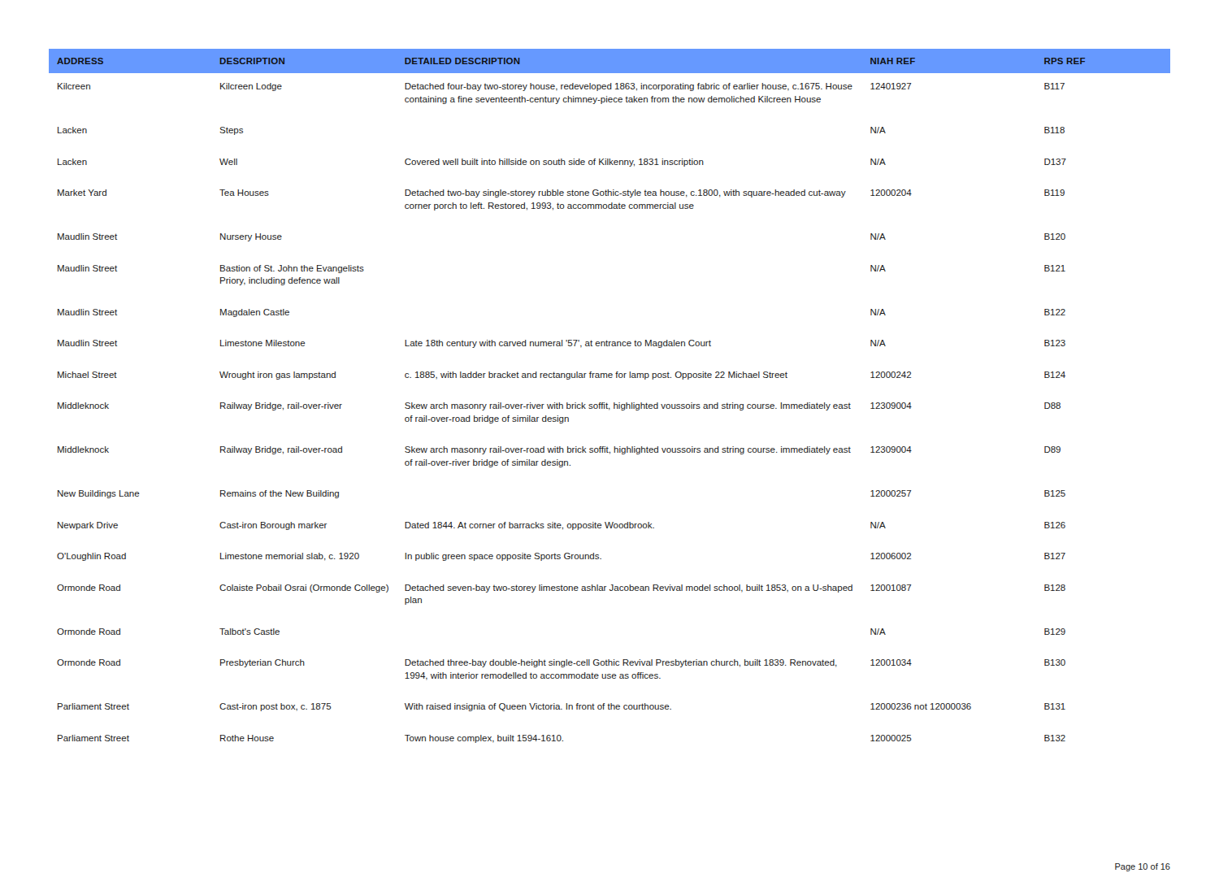| ADDRESS | DESCRIPTION | DETAILED DESCRIPTION | NIAH REF | RPS REF |
| --- | --- | --- | --- | --- |
| Kilcreen | Kilcreen Lodge | Detached four-bay two-storey house, redeveloped 1863, incorporating fabric of earlier house, c.1675. House containing a fine seventeenth-century chimney-piece taken from the now demoliched Kilcreen House | 12401927 | B117 |
| Lacken | Steps | | N/A | B118 |
| Lacken | Well | Covered well built into hillside on south side of Kilkenny, 1831 inscription | N/A | D137 |
| Market Yard | Tea Houses | Detached two-bay single-storey rubble stone Gothic-style tea house, c.1800, with square-headed cut-away corner porch to left. Restored, 1993, to accommodate commercial use | 12000204 | B119 |
| Maudlin Street | Nursery House | | N/A | B120 |
| Maudlin Street | Bastion of St. John the Evangelists Priory, including defence wall | | N/A | B121 |
| Maudlin Street | Magdalen Castle | | N/A | B122 |
| Maudlin Street | Limestone Milestone | Late 18th century with carved numeral '57', at entrance to Magdalen Court | N/A | B123 |
| Michael Street | Wrought iron gas lampstand | c. 1885, with ladder bracket and rectangular frame for lamp post. Opposite 22 Michael Street | 12000242 | B124 |
| Middleknock | Railway Bridge, rail-over-river | Skew arch masonry rail-over-river with brick soffit, highlighted voussoirs and string course. Immediately east of rail-over-road bridge of similar design | 12309004 | D88 |
| Middleknock | Railway Bridge, rail-over-road | Skew arch masonry rail-over-road with brick soffit, highlighted voussoirs and string course. immediately east of rail-over-river bridge of similar design. | 12309004 | D89 |
| New Buildings Lane | Remains of the New Building | | 12000257 | B125 |
| Newpark Drive | Cast-iron Borough marker | Dated 1844. At corner of barracks site, opposite Woodbrook. | N/A | B126 |
| O'Loughlin Road | Limestone memorial slab, c. 1920 | In public green space opposite Sports Grounds. | 12006002 | B127 |
| Ormonde Road | Colaiste Pobail Osrai (Ormonde College) | Detached seven-bay two-storey limestone ashlar Jacobean Revival model school, built 1853, on a U-shaped plan | 12001087 | B128 |
| Ormonde Road | Talbot's Castle | | N/A | B129 |
| Ormonde Road | Presbyterian Church | Detached three-bay double-height single-cell Gothic Revival Presbyterian church, built 1839. Renovated, 1994, with interior remodelled to accommodate use as offices. | 12001034 | B130 |
| Parliament Street | Cast-iron post box, c. 1875 | With raised insignia of Queen Victoria. In front of the courthouse. | 12000236 not 12000036 | B131 |
| Parliament Street | Rothe House | Town house complex, built 1594-1610. | 12000025 | B132 |
Page 10 of 16